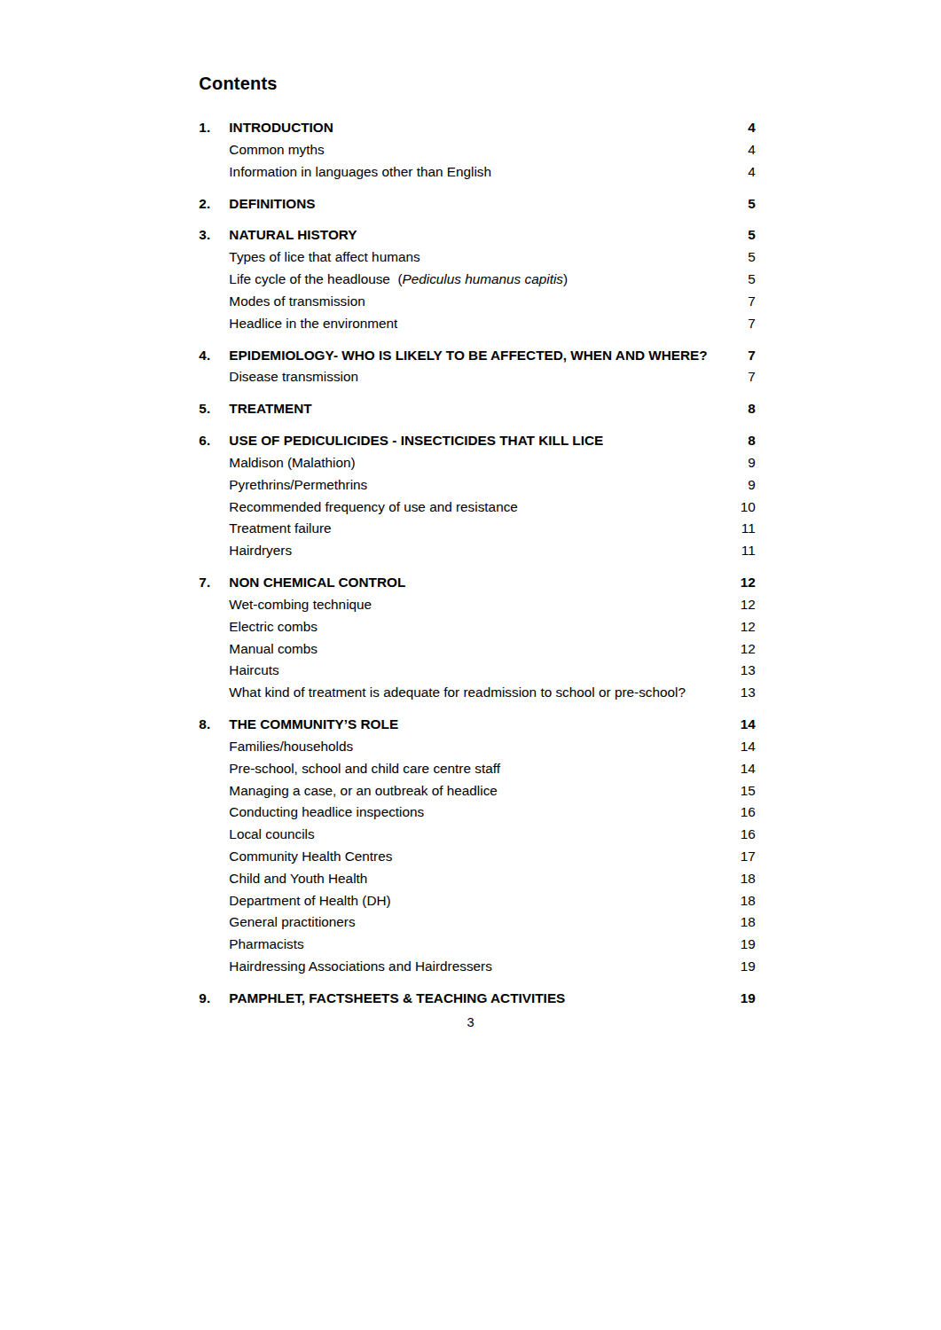Contents
| 1. | Introduction | 4 |
| | Common myths | 4 |
| | Information in languages other than English | 4 |
| 2. | Definitions | 5 |
| 3. | Natural history | 5 |
| | Types of lice that affect humans | 5 |
| | Life cycle of the headlouse ( Pediculus humanus capitis ) | 5 |
| | Modes of transmission | 7 |
| | Headlice in the environment | 7 |
| 4. | Epidemiology- who is likely to be affected, when and where? | 7 |
| | Disease transmission | 7 |
| 5. | Treatment | 8 |
| 6. | Use of pediculicides - insecticides that kill lice | 8 |
| | Maldison (Malathion) | 9 |
| | Pyrethrins/Permethrins | 9 |
| | Recommended frequency of use and resistance | 10 |
| | Treatment failure | 11 |
| | Hairdryers | 11 |
| 7. | Non chemical control | 12 |
| | Wet-combing technique | 12 |
| | Electric combs | 12 |
| | Manual combs | 12 |
| | Haircuts | 13 |
| | What kind of treatment is adequate for readmission to school or pre-school? | 13 |
| 8. | The community’s role | 14 |
| | Families/households | 14 |
| | Pre-school, school and child care centre staff | 14 |
| | Managing a case, or an outbreak of headlice | 15 |
| | Conducting headlice inspections | 16 |
| | Local councils | 16 |
| | Community Health Centres | 17 |
| | Child and Youth Health | 18 |
| | Department of Health (DH) | 18 |
| | General practitioners | 18 |
| | Pharmacists | 19 |
| | Hairdressing Associations and Hairdressers | 19 |
| 9. | Pamphlet, factsheets & teaching activities | 19 |
3